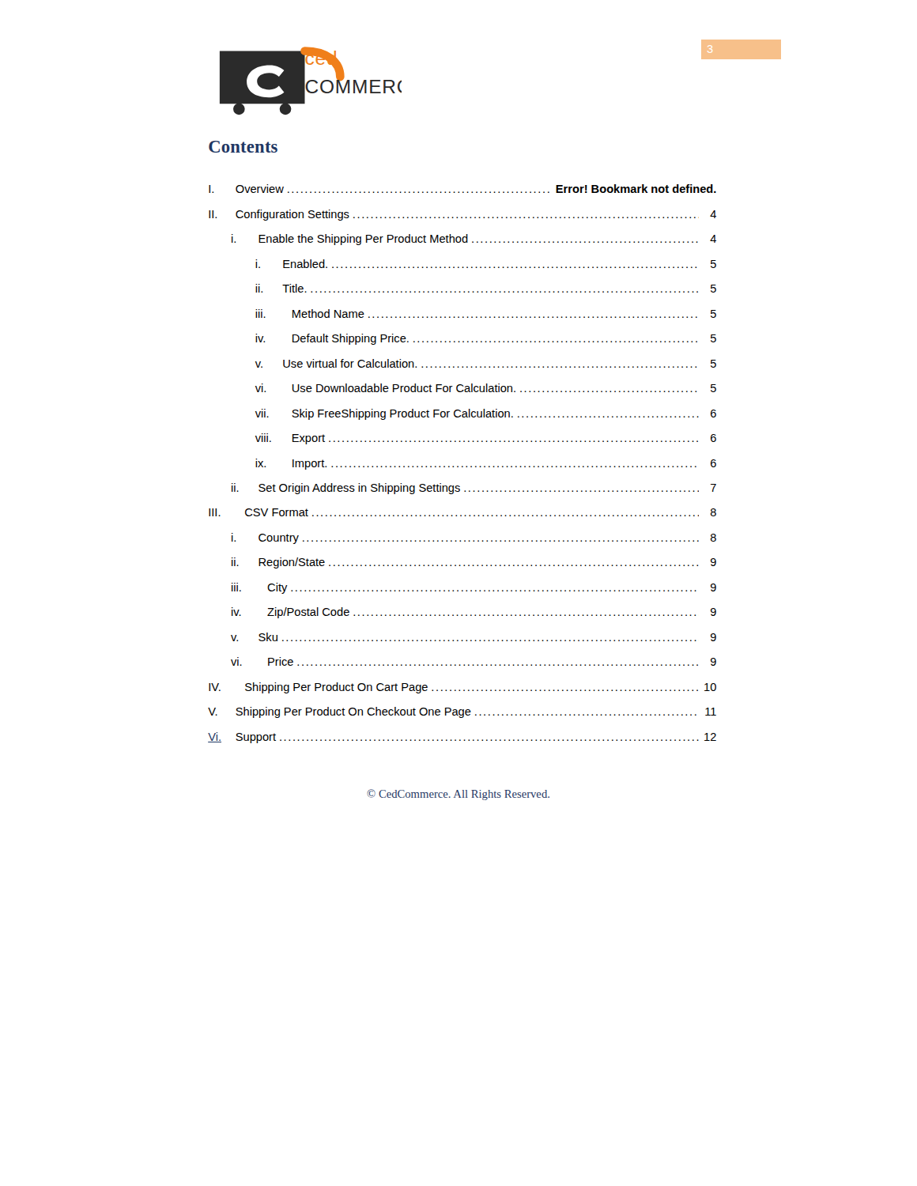3
ced COMMERCE
Contents
I. Overview ........................................................................................... Error! Bookmark not defined.
II. Configuration Settings ....................................................................................................................... 4
i. Enable the Shipping Per Product Method ....................................................................................... 4
i. Enabled. ......................................................................................................................... 5
ii. Title. .............................................................................................................................. 5
iii. Method Name ............................................................................................................. 5
iv. Default Shipping Price. ......................................................................................... 5
v. Use virtual for Calculation. ................................................................................... 5
vi. Use Downloadable Product For Calculation. .......................................................... 5
vii. Skip FreeShipping Product For Calculation. ........................................................... 6
viii. Export ............................................................................................................. 6
ix. Import. ........................................................................................................... 6
ii. Set Origin Address in Shipping Settings ......................................................................................... 7
III. CSV Format ................................................................................................................................. 8
i. Country ....................................................................................................................................... 8
ii. Region/State ............................................................................................................................. 9
iii. City .............................................................................................................................................. 9
iv. Zip/Postal Code ......................................................................................................................... 9
v. Sku .............................................................................................................................................. 9
vi. Price ............................................................................................................................................. 9
IV. Shipping Per Product On Cart Page ............................................................................................. 10
V. Shipping Per Product On Checkout One Page ............................................................................. 11
Vi. Support ................................................................................................................................. 12
© CedCommerce. All Rights Reserved.